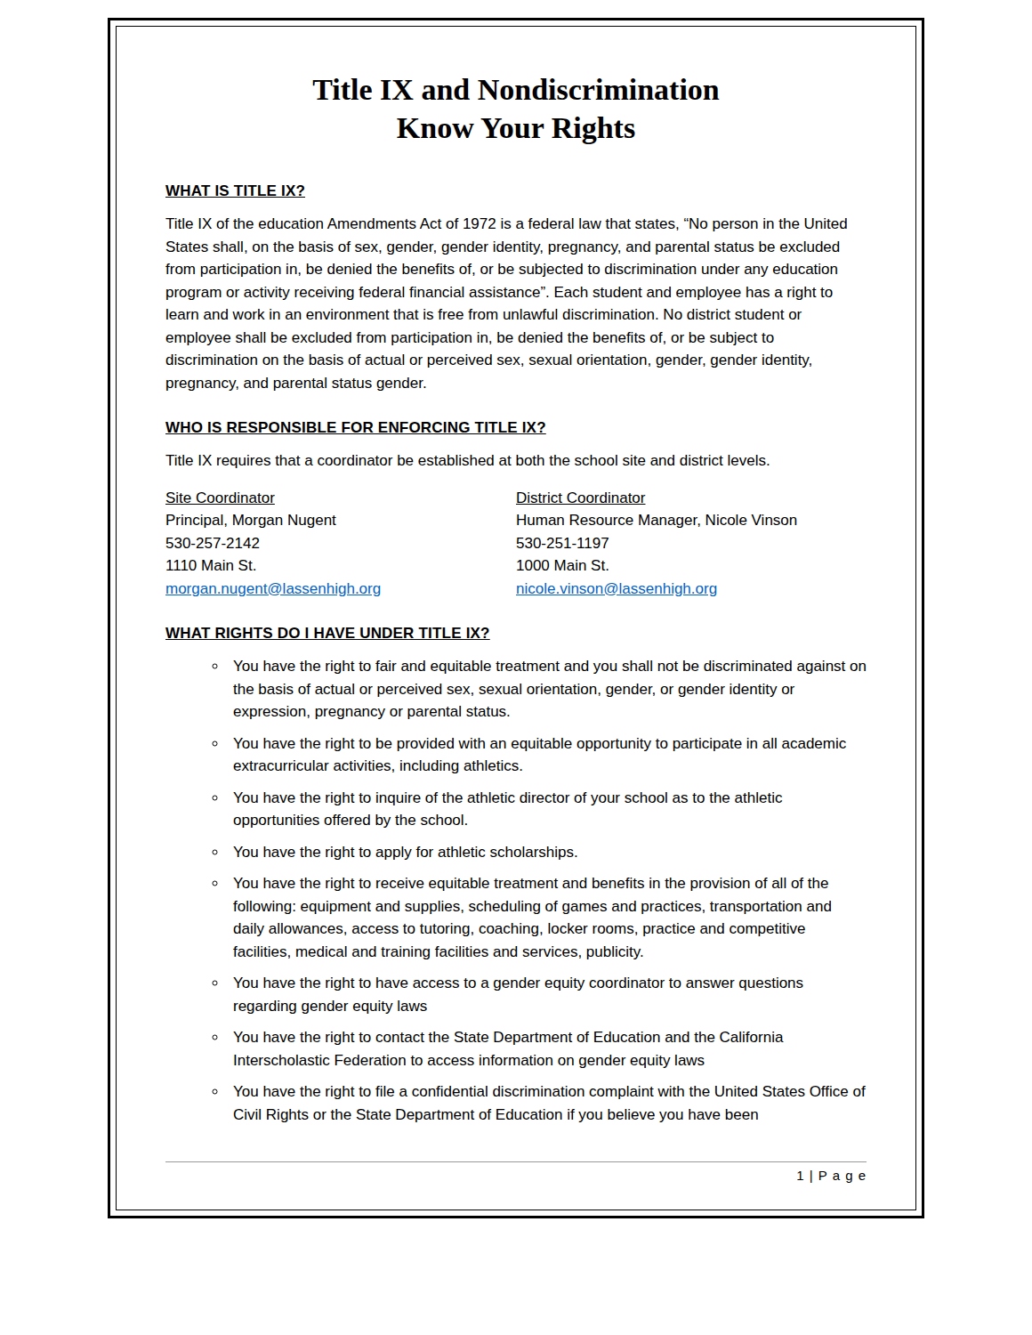Title IX and Nondiscrimination
Know Your Rights
WHAT IS TITLE IX?
Title IX of the education Amendments Act of 1972 is a federal law that states, “No person in the United States shall, on the basis of sex, gender, gender identity, pregnancy, and parental status be excluded from participation in, be denied the benefits of, or be subjected to discrimination under any education program or activity receiving federal financial assistance”. Each student and employee has a right to learn and work in an environment that is free from unlawful discrimination. No district student or employee shall be excluded from participation in, be denied the benefits of, or be subject to discrimination on the basis of actual or perceived sex, sexual orientation, gender, gender identity, pregnancy, and parental status gender.
WHO IS RESPONSIBLE FOR ENFORCING TITLE IX?
Title IX requires that a coordinator be established at both the school site and district levels.
| Site Coordinator | District Coordinator |
| Principal, Morgan Nugent | Human Resource Manager, Nicole Vinson |
| 530-257-2142 | 530-251-1197 |
| 1110 Main St. | 1000 Main St. |
| morgan.nugent@lassenhigh.org | nicole.vinson@lassenhigh.org |
WHAT RIGHTS DO I HAVE UNDER TITLE IX?
You have the right to fair and equitable treatment and you shall not be discriminated against on the basis of actual or perceived sex, sexual orientation, gender, or gender identity or expression, pregnancy or parental status.
You have the right to be provided with an equitable opportunity to participate in all academic extracurricular activities, including athletics.
You have the right to inquire of the athletic director of your school as to the athletic opportunities offered by the school.
You have the right to apply for athletic scholarships.
You have the right to receive equitable treatment and benefits in the provision of all of the following: equipment and supplies, scheduling of games and practices, transportation and daily allowances, access to tutoring, coaching, locker rooms, practice and competitive facilities, medical and training facilities and services, publicity.
You have the right to have access to a gender equity coordinator to answer questions regarding gender equity laws
You have the right to contact the State Department of Education and the California Interscholastic Federation to access information on gender equity laws
You have the right to file a confidential discrimination complaint with the United States Office of Civil Rights or the State Department of Education if you believe you have been
1 | P a g e